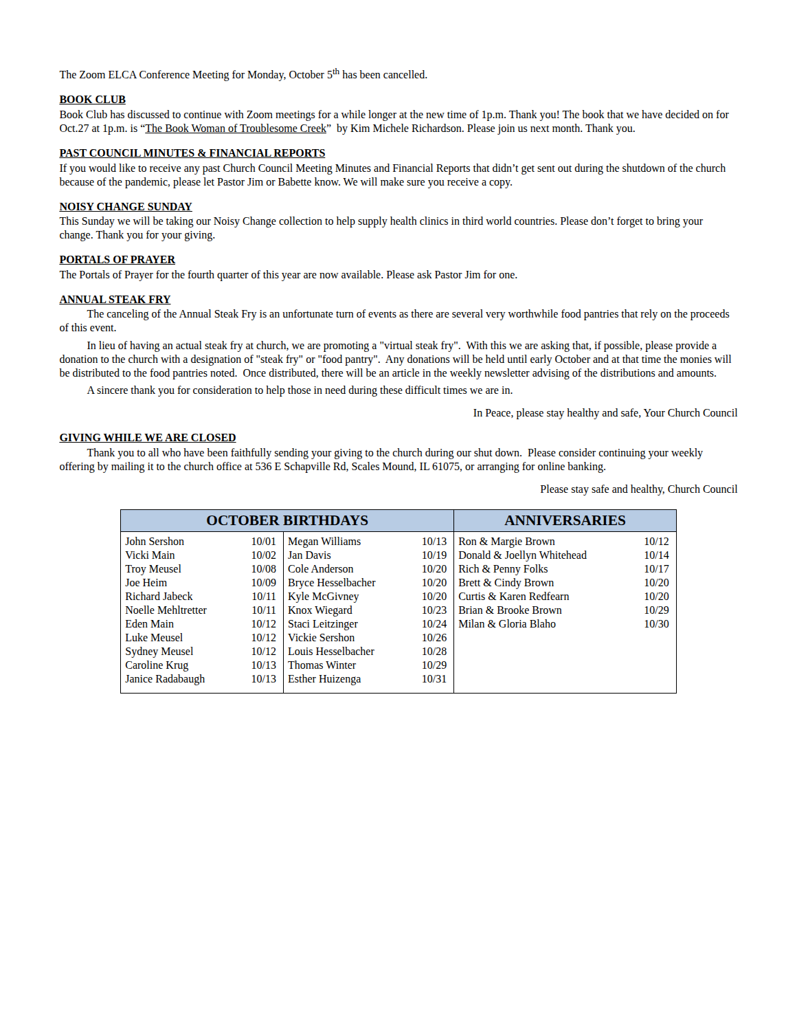The Zoom ELCA Conference Meeting for Monday, October 5th has been cancelled.
BOOK CLUB
Book Club has discussed to continue with Zoom meetings for a while longer at the new time of 1p.m. Thank you! The book that we have decided on for Oct.27 at 1p.m. is “The Book Woman of Troublesome Creek” by Kim Michele Richardson. Please join us next month. Thank you.
PAST COUNCIL MINUTES & FINANCIAL REPORTS
If you would like to receive any past Church Council Meeting Minutes and Financial Reports that didn’t get sent out during the shutdown of the church because of the pandemic, please let Pastor Jim or Babette know. We will make sure you receive a copy.
NOISY CHANGE SUNDAY
This Sunday we will be taking our Noisy Change collection to help supply health clinics in third world countries. Please don’t forget to bring your change. Thank you for your giving.
PORTALS OF PRAYER
The Portals of Prayer for the fourth quarter of this year are now available. Please ask Pastor Jim for one.
ANNUAL STEAK FRY
The canceling of the Annual Steak Fry is an unfortunate turn of events as there are several very worthwhile food pantries that rely on the proceeds of this event.
In lieu of having an actual steak fry at church, we are promoting a "virtual steak fry". With this we are asking that, if possible, please provide a donation to the church with a designation of "steak fry" or "food pantry". Any donations will be held until early October and at that time the monies will be distributed to the food pantries noted. Once distributed, there will be an article in the weekly newsletter advising of the distributions and amounts.
A sincere thank you for consideration to help those in need during these difficult times we are in.
In Peace, please stay healthy and safe, Your Church Council
GIVING WHILE WE ARE CLOSED
Thank you to all who have been faithfully sending your giving to the church during our shut down. Please consider continuing your weekly offering by mailing it to the church office at 536 E Schapville Rd, Scales Mound, IL 61075, or arranging for online banking.
Please stay safe and healthy, Church Council
| OCTOBER BIRTHDAYS | ANNIVERSARIES |
| --- | --- |
| / John Sershon / 10/01 / / Vicki Main / 10/02 / / Troy Meusel / 10/08 / / Joe Heim / 10/09 / / Richard Jabeck / 10/11 / / Noelle Mehltretter / 10/11 / / Eden Main / 10/12 / / Luke Meusel / 10/12 / / Sydney Meusel / 10/12 / / Caroline Krug / 10/13 / / Janice Radabaugh / 10/13 / | / Megan Williams / 10/13 / / Jan Davis / 10/19 / / Cole Anderson / 10/20 / / Bryce Hesselbacher / 10/20 / / Kyle McGivney / 10/20 / / Knox Wiegard / 10/23 / / Staci Leitzinger / 10/24 / / Vickie Sershon / 10/26 / / Louis Hesselbacher / 10/28 / / Thomas Winter / 10/29 / / Esther Huizenga / 10/31 / | / Ron & Margie Brown / 10/12 / / Donald & Joellyn Whitehead / 10/14 / / Rich & Penny Folks / 10/17 / / Brett & Cindy Brown / 10/20 / / Curtis & Karen Redfearn / 10/20 / / Brian & Brooke Brown / 10/29 / / Milan & Gloria Blaho / 10/30 / |